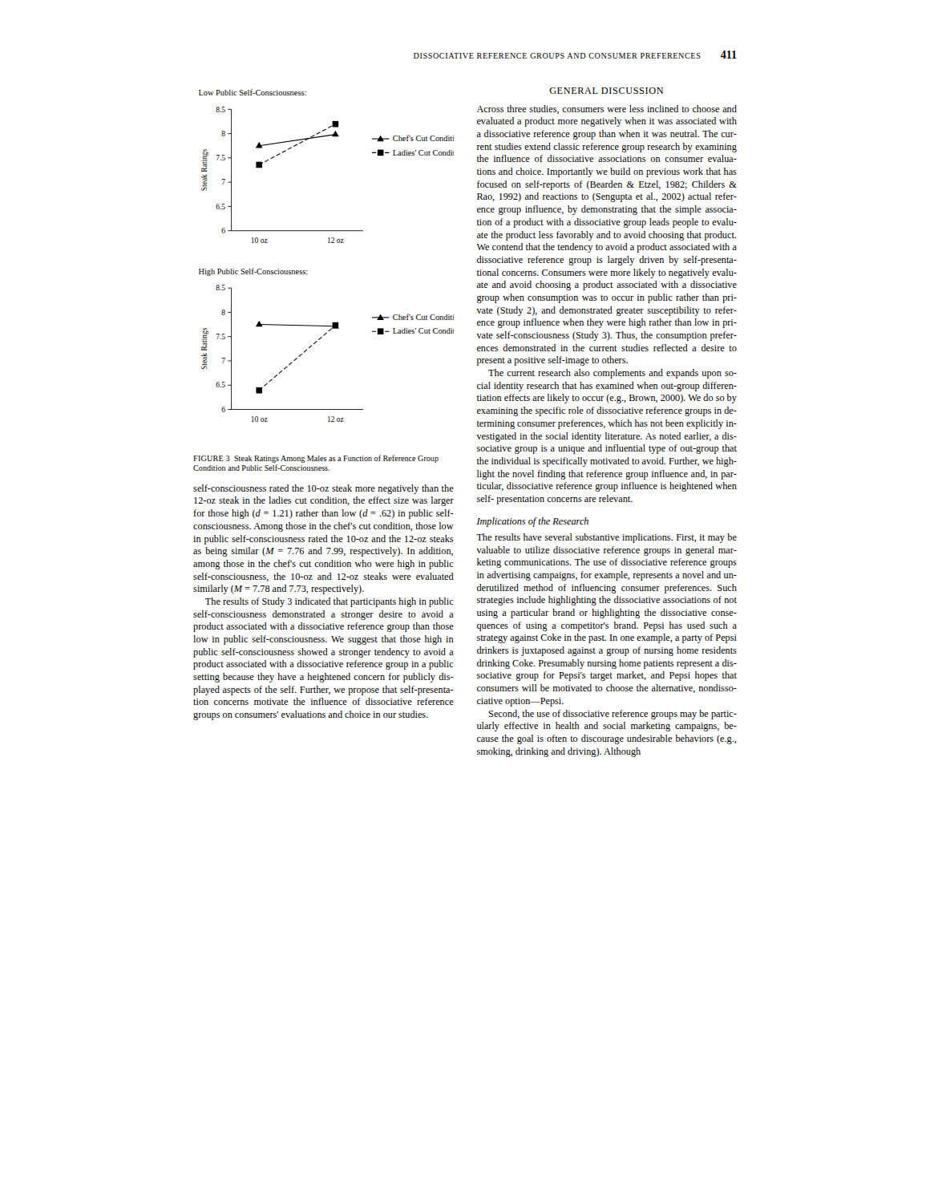DISSOCIATIVE REFERENCE GROUPS AND CONSUMER PREFERENCES 411
Low Public Self-Consciousness: 8.5 8 7.5 7 6.5 6 Steak Ratings 10 oz 12 oz Chef's Cut Condition Ladies' Cut Condition High Public Self-Consciousness: 8.5 8 7.5 7 6.5 6 Steak Ratings 10 oz 12 oz Chef's Cut Condition Ladies' Cut Condition
FIGURE 3 Steak Ratings Among Males as a Function of Reference Group Condition and Public Self-Consciousness.
self-consciousness rated the 10-oz steak more negatively than the 12-oz steak in the ladies cut condition, the effect size was larger for those high (d = 1.21) rather than low (d = .62) in public self-consciousness. Among those in the chef's cut condition, those low in public self-consciousness rated the 10-oz and the 12-oz steaks as being similar (M = 7.76 and 7.99, respectively). In addition, among those in the chef's cut condition who were high in public self-consciousness, the 10-oz and 12-oz steaks were evaluated similarly (M = 7.78 and 7.73, respectively).
The results of Study 3 indicated that participants high in public self-consciousness demonstrated a stronger desire to avoid a product associated with a dissociative reference group than those low in public self-consciousness. We suggest that those high in public self-consciousness showed a stronger tendency to avoid a product associated with a dissociative reference group in a public setting because they have a heightened concern for publicly displayed aspects of the self. Further, we propose that self-presentation concerns motivate the influence of dissociative reference groups on consumers' evaluations and choice in our studies.
GENERAL DISCUSSION
Across three studies, consumers were less inclined to choose and evaluated a product more negatively when it was associated with a dissociative reference group than when it was neutral. The current studies extend classic reference group research by examining the influence of dissociative associations on consumer evaluations and choice. Importantly we build on previous work that has focused on self-reports of (Bearden & Etzel, 1982; Childers & Rao, 1992) and reactions to (Sengupta et al., 2002) actual reference group influence, by demonstrating that the simple association of a product with a dissociative group leads people to evaluate the product less favorably and to avoid choosing that product. We contend that the tendency to avoid a product associated with a dissociative reference group is largely driven by self-presentational concerns. Consumers were more likely to negatively evaluate and avoid choosing a product associated with a dissociative group when consumption was to occur in public rather than private (Study 2), and demonstrated greater susceptibility to reference group influence when they were high rather than low in private self-consciousness (Study 3). Thus, the consumption preferences demonstrated in the current studies reflected a desire to present a positive self-image to others.
The current research also complements and expands upon social identity research that has examined when out-group differentiation effects are likely to occur (e.g., Brown, 2000). We do so by examining the specific role of dissociative reference groups in determining consumer preferences, which has not been explicitly investigated in the social identity literature. As noted earlier, a dissociative group is a unique and influential type of out-group that the individual is specifically motivated to avoid. Further, we highlight the novel finding that reference group influence and, in particular, dissociative reference group influence is heightened when self- presentation concerns are relevant.
Implications of the Research
The results have several substantive implications. First, it may be valuable to utilize dissociative reference groups in general marketing communications. The use of dissociative reference groups in advertising campaigns, for example, represents a novel and underutilized method of influencing consumer preferences. Such strategies include highlighting the dissociative associations of not using a particular brand or highlighting the dissociative consequences of using a competitor's brand. Pepsi has used such a strategy against Coke in the past. In one example, a party of Pepsi drinkers is juxtaposed against a group of nursing home residents drinking Coke. Presumably nursing home patients represent a dissociative group for Pepsi's target market, and Pepsi hopes that consumers will be motivated to choose the alternative, nondissociative option—Pepsi.
Second, the use of dissociative reference groups may be particularly effective in health and social marketing campaigns, because the goal is often to discourage undesirable behaviors (e.g., smoking, drinking and driving). Although